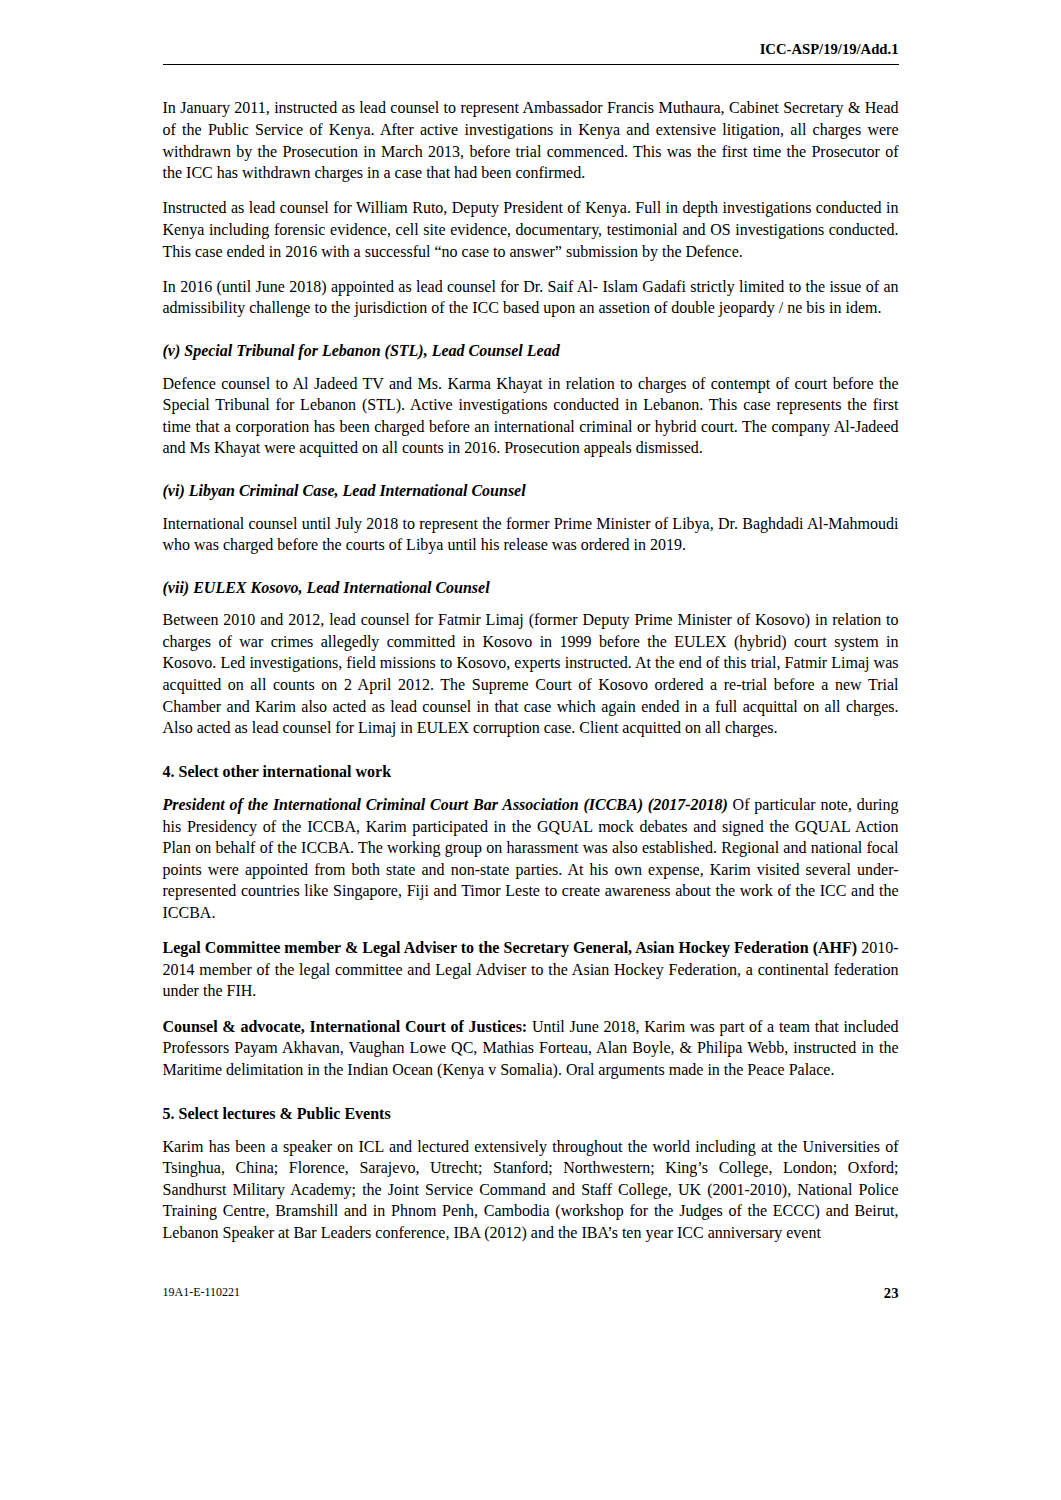ICC-ASP/19/19/Add.1
In January 2011, instructed as lead counsel to represent Ambassador Francis Muthaura, Cabinet Secretary & Head of the Public Service of Kenya. After active investigations in Kenya and extensive litigation, all charges were withdrawn by the Prosecution in March 2013, before trial commenced. This was the first time the Prosecutor of the ICC has withdrawn charges in a case that had been confirmed.
Instructed as lead counsel for William Ruto, Deputy President of Kenya. Full in depth investigations conducted in Kenya including forensic evidence, cell site evidence, documentary, testimonial and OS investigations conducted. This case ended in 2016 with a successful “no case to answer” submission by the Defence.
In 2016 (until June 2018) appointed as lead counsel for Dr. Saif Al- Islam Gadafi strictly limited to the issue of an admissibility challenge to the jurisdiction of the ICC based upon an assetion of double jeopardy / ne bis in idem.
(v) Special Tribunal for Lebanon (STL), Lead Counsel Lead
Defence counsel to Al Jadeed TV and Ms. Karma Khayat in relation to charges of contempt of court before the Special Tribunal for Lebanon (STL). Active investigations conducted in Lebanon. This case represents the first time that a corporation has been charged before an international criminal or hybrid court. The company Al-Jadeed and Ms Khayat were acquitted on all counts in 2016. Prosecution appeals dismissed.
(vi) Libyan Criminal Case, Lead International Counsel
International counsel until July 2018 to represent the former Prime Minister of Libya, Dr. Baghdadi Al-Mahmoudi who was charged before the courts of Libya until his release was ordered in 2019.
(vii) EULEX Kosovo, Lead International Counsel
Between 2010 and 2012, lead counsel for Fatmir Limaj (former Deputy Prime Minister of Kosovo) in relation to charges of war crimes allegedly committed in Kosovo in 1999 before the EULEX (hybrid) court system in Kosovo. Led investigations, field missions to Kosovo, experts instructed. At the end of this trial, Fatmir Limaj was acquitted on all counts on 2 April 2012. The Supreme Court of Kosovo ordered a re-trial before a new Trial Chamber and Karim also acted as lead counsel in that case which again ended in a full acquittal on all charges. Also acted as lead counsel for Limaj in EULEX corruption case. Client acquitted on all charges.
4. Select other international work
President of the International Criminal Court Bar Association (ICCBA) (2017-2018) Of particular note, during his Presidency of the ICCBA, Karim participated in the GQUAL mock debates and signed the GQUAL Action Plan on behalf of the ICCBA. The working group on harassment was also established. Regional and national focal points were appointed from both state and non-state parties. At his own expense, Karim visited several under-represented countries like Singapore, Fiji and Timor Leste to create awareness about the work of the ICC and the ICCBA.
Legal Committee member & Legal Adviser to the Secretary General, Asian Hockey Federation (AHF) 2010-2014 member of the legal committee and Legal Adviser to the Asian Hockey Federation, a continental federation under the FIH.
Counsel & advocate, International Court of Justices: Until June 2018, Karim was part of a team that included Professors Payam Akhavan, Vaughan Lowe QC, Mathias Forteau, Alan Boyle, & Philipa Webb, instructed in the Maritime delimitation in the Indian Ocean (Kenya v Somalia). Oral arguments made in the Peace Palace.
5. Select lectures & Public Events
Karim has been a speaker on ICL and lectured extensively throughout the world including at the Universities of Tsinghua, China; Florence, Sarajevo, Utrecht; Stanford; Northwestern; King’s College, London; Oxford; Sandhurst Military Academy; the Joint Service Command and Staff College, UK (2001-2010), National Police Training Centre, Bramshill and in Phnom Penh, Cambodia (workshop for the Judges of the ECCC) and Beirut, Lebanon Speaker at Bar Leaders conference, IBA (2012) and the IBA’s ten year ICC anniversary event
19A1-E-110221 23